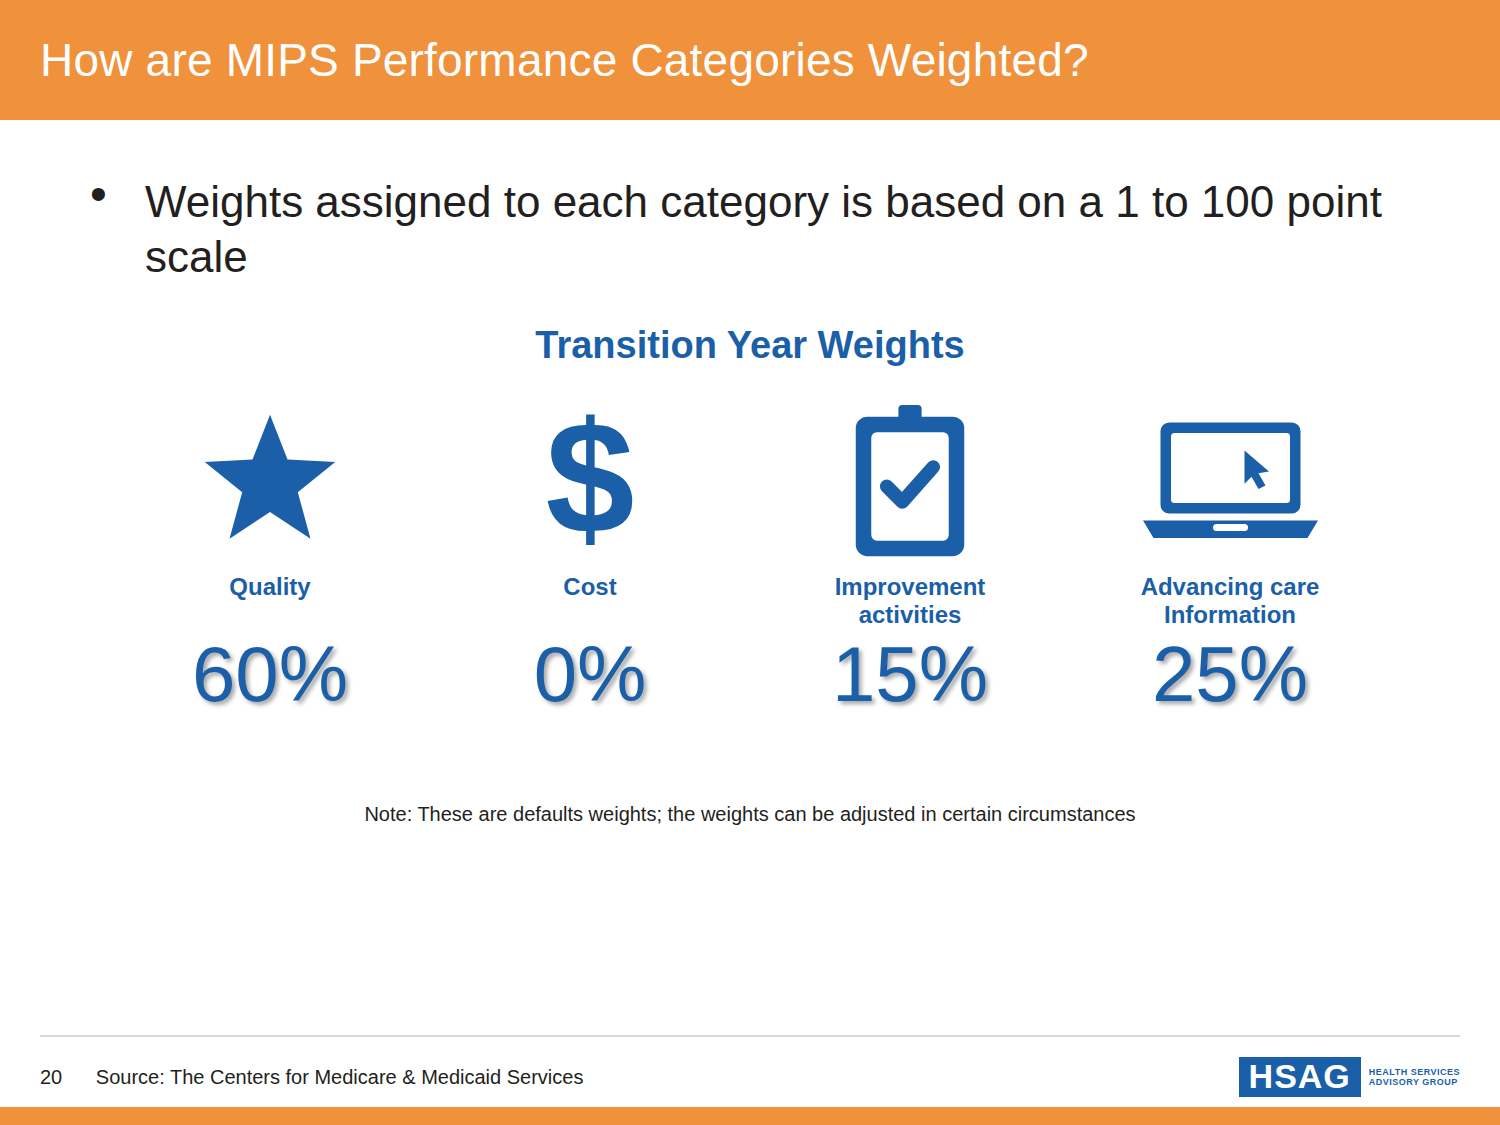How are MIPS Performance Categories Weighted?
Weights assigned to each category is based on a 1 to 100 point scale
Transition Year Weights
Quality
60%
$
Cost
0%
Improvement
activities
15%
Advancing care
Information
25%
Note: These are defaults weights; the weights can be adjusted in certain circumstances
20 Source: The Centers for Medicare & Medicaid Services
HSAG HEALTH SERVICES
ADVISORY GROUP